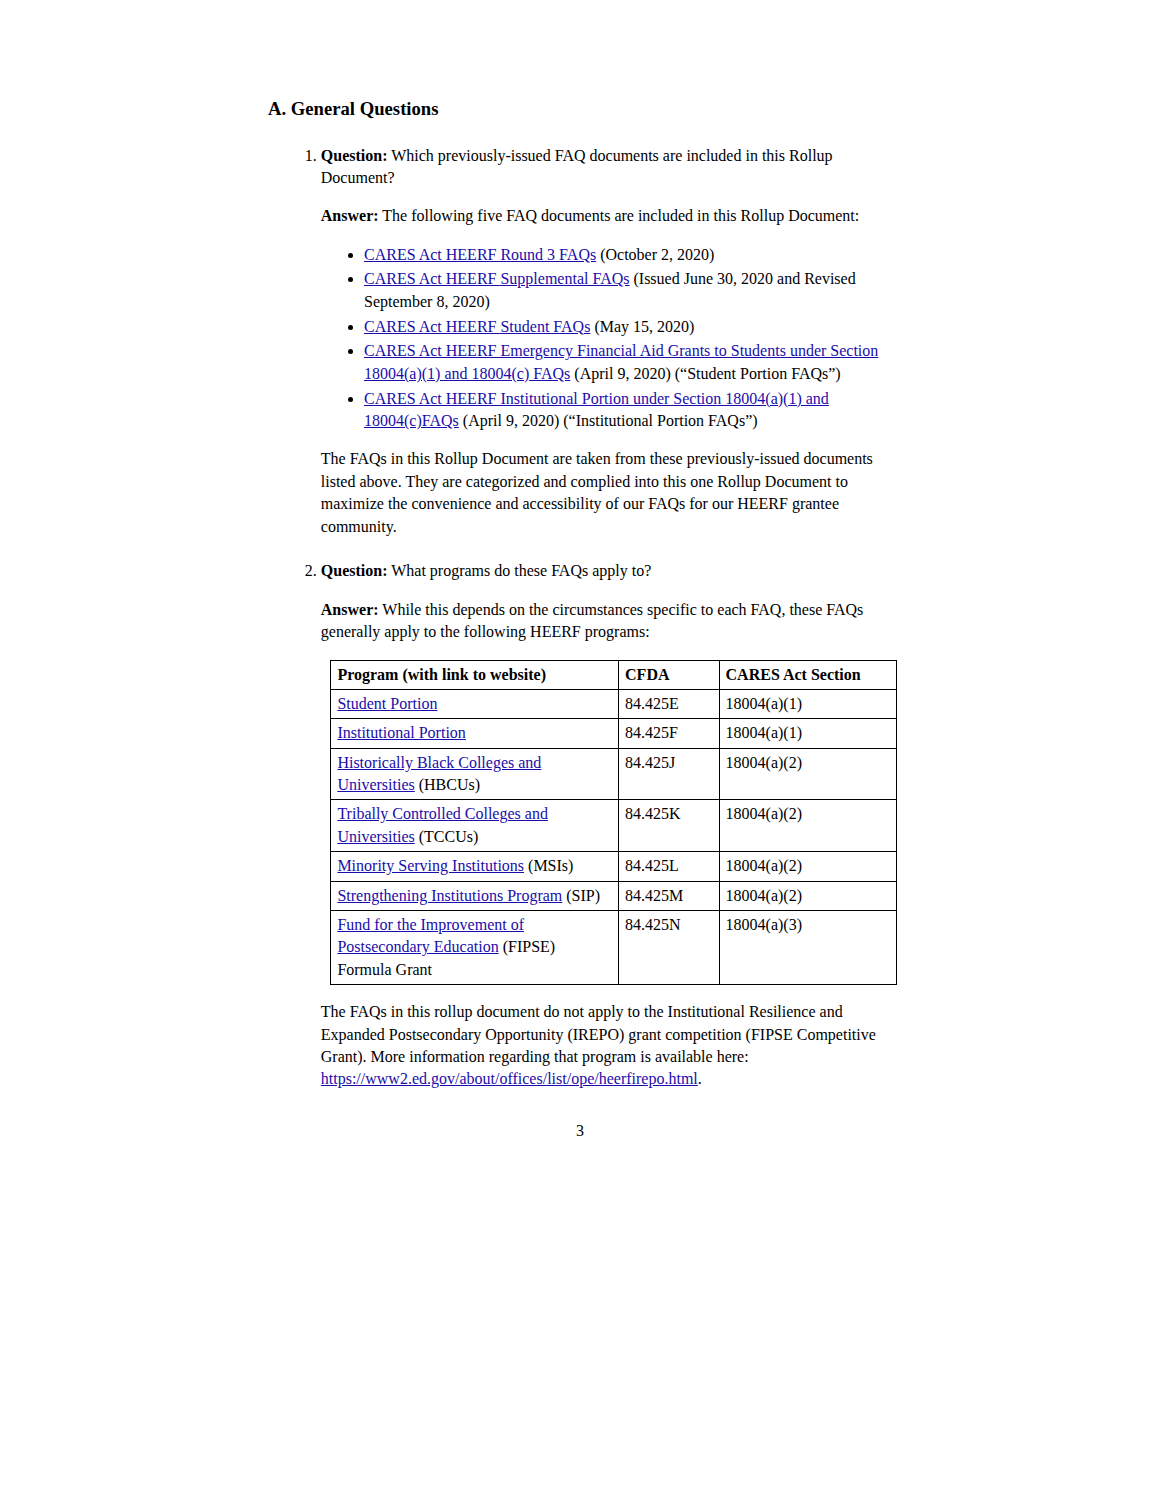A. General Questions
Question: Which previously-issued FAQ documents are included in this Rollup Document?
Answer: The following five FAQ documents are included in this Rollup Document:
CARES Act HEERF Round 3 FAQs (October 2, 2020)
CARES Act HEERF Supplemental FAQs (Issued June 30, 2020 and Revised September 8, 2020)
CARES Act HEERF Student FAQs (May 15, 2020)
CARES Act HEERF Emergency Financial Aid Grants to Students under Section 18004(a)(1) and 18004(c) FAQs (April 9, 2020) (“Student Portion FAQs”)
CARES Act HEERF Institutional Portion under Section 18004(a)(1) and 18004(c)FAQs (April 9, 2020) (“Institutional Portion FAQs”)
The FAQs in this Rollup Document are taken from these previously-issued documents listed above. They are categorized and complied into this one Rollup Document to maximize the convenience and accessibility of our FAQs for our HEERF grantee community.
Question: What programs do these FAQs apply to?
Answer: While this depends on the circumstances specific to each FAQ, these FAQs generally apply to the following HEERF programs:
| Program (with link to website) | CFDA | CARES Act Section |
| --- | --- | --- |
| Student Portion | 84.425E | 18004(a)(1) |
| Institutional Portion | 84.425F | 18004(a)(1) |
| Historically Black Colleges and Universities (HBCUs) | 84.425J | 18004(a)(2) |
| Tribally Controlled Colleges and Universities (TCCUs) | 84.425K | 18004(a)(2) |
| Minority Serving Institutions (MSIs) | 84.425L | 18004(a)(2) |
| Strengthening Institutions Program (SIP) | 84.425M | 18004(a)(2) |
| Fund for the Improvement of Postsecondary Education (FIPSE) Formula Grant | 84.425N | 18004(a)(3) |
The FAQs in this rollup document do not apply to the Institutional Resilience and Expanded Postsecondary Opportunity (IREPO) grant competition (FIPSE Competitive Grant). More information regarding that program is available here: https://www2.ed.gov/about/offices/list/ope/heerfirepo.html.
3